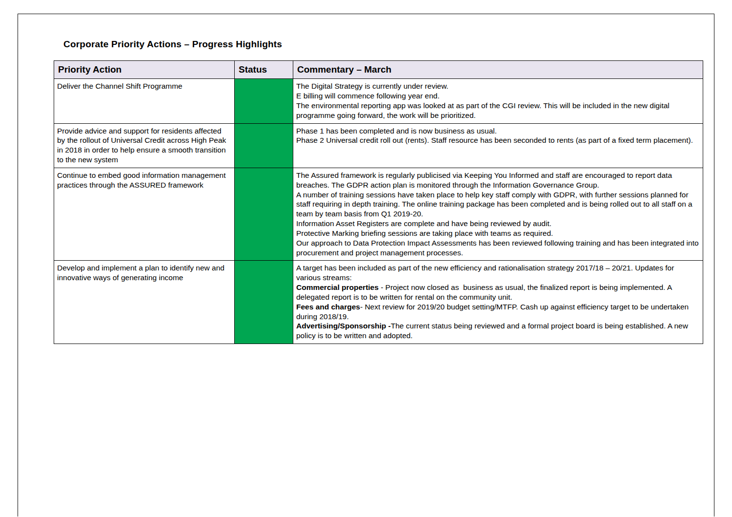Corporate Priority Actions – Progress Highlights
| Priority Action | Status | Commentary – March |
| --- | --- | --- |
| Deliver the Channel Shift Programme | | The Digital Strategy is currently under review. E billing will commence following year end. The environmental reporting app was looked at as part of the CGI review. This will be included in the new digital programme going forward, the work will be prioritized. |
| Provide advice and support for residents affected by the rollout of Universal Credit across High Peak in 2018 in order to help ensure a smooth transition to the new system | | Phase 1 has been completed and is now business as usual. Phase 2 Universal credit roll out (rents). Staff resource has been seconded to rents (as part of a fixed term placement). |
| Continue to embed good information management practices through the ASSURED framework | | The Assured framework is regularly publicised via Keeping You Informed and staff are encouraged to report data breaches. The GDPR action plan is monitored through the Information Governance Group. A number of training sessions have taken place to help key staff comply with GDPR, with further sessions planned for staff requiring in depth training. The online training package has been completed and is being rolled out to all staff on a team by team basis from Q1 2019-20. Information Asset Registers are complete and have being reviewed by audit. Protective Marking briefing sessions are taking place with teams as required. Our approach to Data Protection Impact Assessments has been reviewed following training and has been integrated into procurement and project management processes. |
| Develop and implement a plan to identify new and innovative ways of generating income | | A target has been included as part of the new efficiency and rationalisation strategy 2017/18 – 20/21. Updates for various streams: Commercial properties - Project now closed as business as usual, the finalized report is being implemented. A delegated report is to be written for rental on the community unit. Fees and charges - Next review for 2019/20 budget setting/MTFP. Cash up against efficiency target to be undertaken during 2018/19. Advertising/Sponsorship - The current status being reviewed and a formal project board is being established. A new policy is to be written and adopted. |